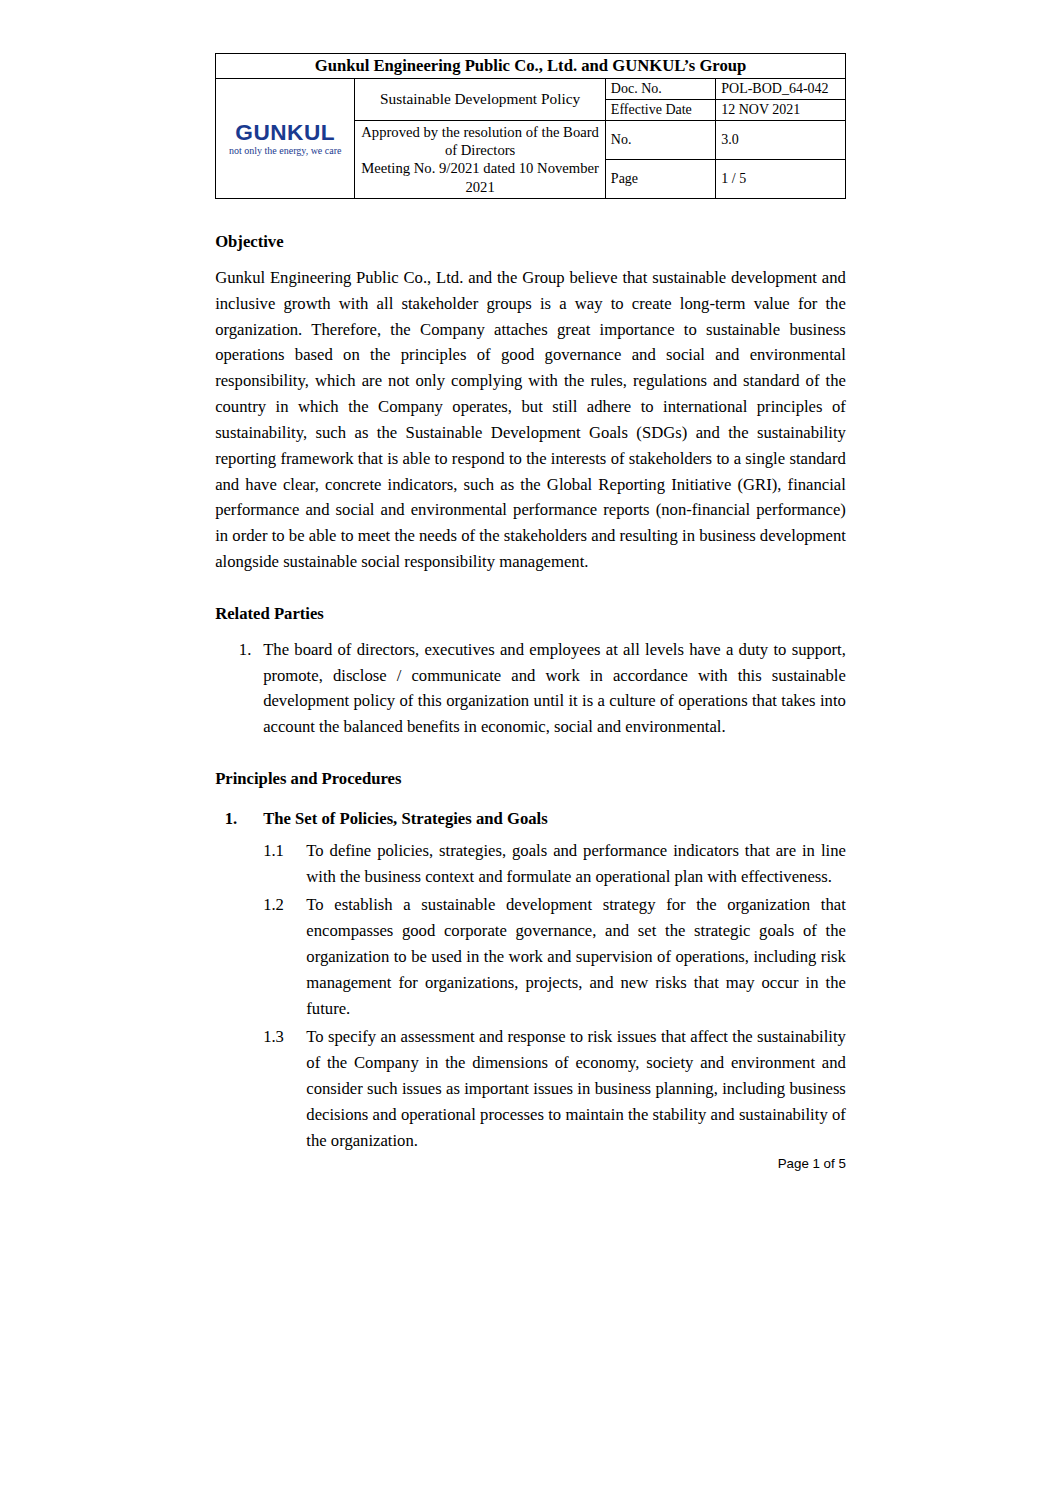| Gunkul Engineering Public Co., Ltd. and GUNKUL’s Group |
| GUNKUL not only the energy, we care | Sustainable Development Policy | Doc. No. | POL-BOD_64-042 |
| Effective Date | 12 NOV 2021 |
| Approved by the resolution of the Board of Directors Meeting No. 9/2021 dated 10 November 2021 | No. | 3.0 |
| Page | 1 / 5 |
Objective
Gunkul Engineering Public Co., Ltd. and the Group believe that sustainable development and inclusive growth with all stakeholder groups is a way to create long-term value for the organization. Therefore, the Company attaches great importance to sustainable business operations based on the principles of good governance and social and environmental responsibility, which are not only complying with the rules, regulations and standard of the country in which the Company operates, but still adhere to international principles of sustainability, such as the Sustainable Development Goals (SDGs) and the sustainability reporting framework that is able to respond to the interests of stakeholders to a single standard and have clear, concrete indicators, such as the Global Reporting Initiative (GRI), financial performance and social and environmental performance reports (non-financial performance) in order to be able to meet the needs of the stakeholders and resulting in business development alongside sustainable social responsibility management.
Related Parties
The board of directors, executives and employees at all levels have a duty to support, promote, disclose / communicate and work in accordance with this sustainable development policy of this organization until it is a culture of operations that takes into account the balanced benefits in economic, social and environmental.
Principles and Procedures
The Set of Policies, Strategies and Goals
1.1 To define policies, strategies, goals and performance indicators that are in line with the business context and formulate an operational plan with effectiveness.
1.2 To establish a sustainable development strategy for the organization that encompasses good corporate governance, and set the strategic goals of the organization to be used in the work and supervision of operations, including risk management for organizations, projects, and new risks that may occur in the future.
1.3 To specify an assessment and response to risk issues that affect the sustainability of the Company in the dimensions of economy, society and environment and consider such issues as important issues in business planning, including business decisions and operational processes to maintain the stability and sustainability of the organization.
Page 1 of 5